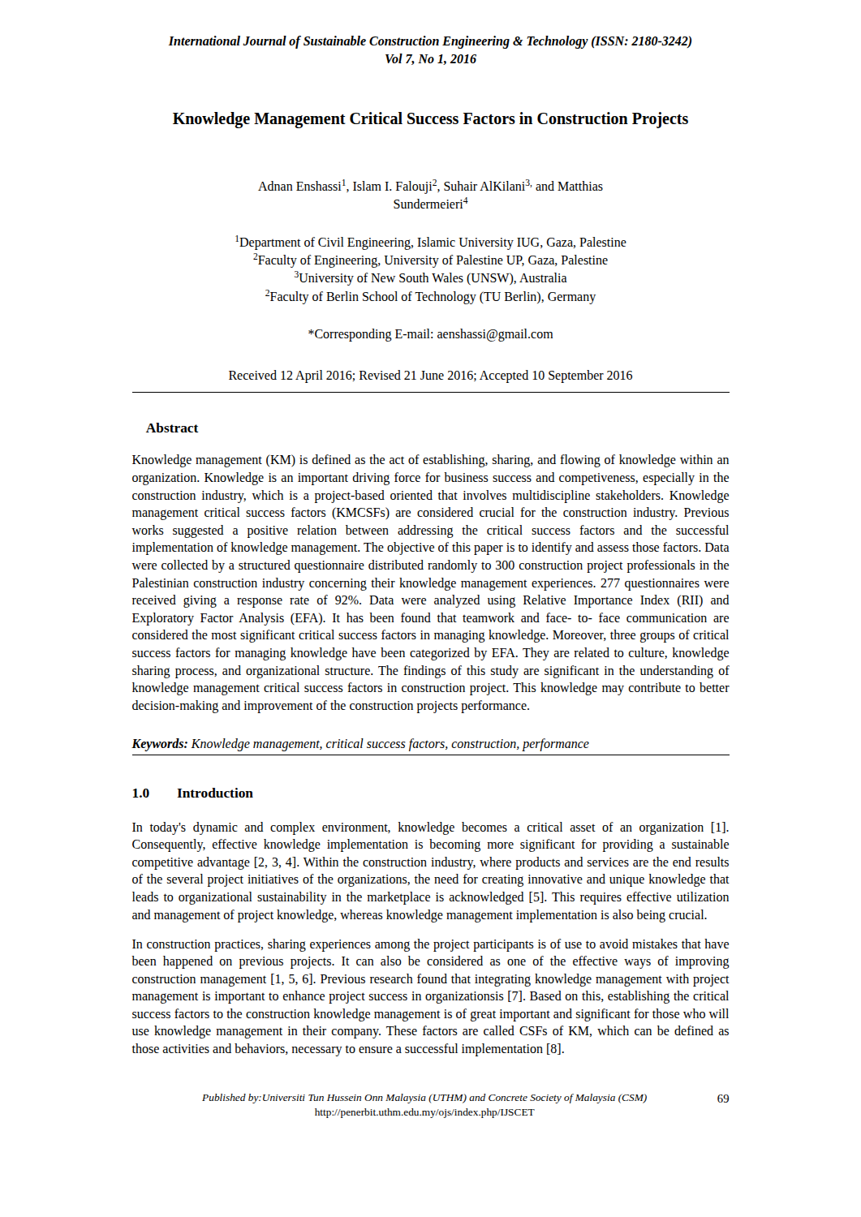International Journal of Sustainable Construction Engineering & Technology (ISSN: 2180-3242)
Vol 7, No 1, 2016
Knowledge Management Critical Success Factors in Construction Projects
Adnan Enshassi1, Islam I. Falouji2, Suhair AlKilani3, and Matthias
Sundermeieri4
1Department of Civil Engineering, Islamic University IUG, Gaza, Palestine
2Faculty of Engineering, University of Palestine UP, Gaza, Palestine
3University of New South Wales (UNSW), Australia
2Faculty of Berlin School of Technology (TU Berlin), Germany
*Corresponding E-mail: aenshassi@gmail.com
Received 12 April 2016; Revised 21 June 2016; Accepted 10 September 2016
Abstract
Knowledge management (KM) is defined as the act of establishing, sharing, and flowing of knowledge within an organization. Knowledge is an important driving force for business success and competiveness, especially in the construction industry, which is a project-based oriented that involves multidiscipline stakeholders. Knowledge management critical success factors (KMCSFs) are considered crucial for the construction industry. Previous works suggested a positive relation between addressing the critical success factors and the successful implementation of knowledge management. The objective of this paper is to identify and assess those factors. Data were collected by a structured questionnaire distributed randomly to 300 construction project professionals in the Palestinian construction industry concerning their knowledge management experiences. 277 questionnaires were received giving a response rate of 92%. Data were analyzed using Relative Importance Index (RII) and Exploratory Factor Analysis (EFA). It has been found that teamwork and face- to- face communication are considered the most significant critical success factors in managing knowledge. Moreover, three groups of critical success factors for managing knowledge have been categorized by EFA. They are related to culture, knowledge sharing process, and organizational structure. The findings of this study are significant in the understanding of knowledge management critical success factors in construction project. This knowledge may contribute to better decision-making and improvement of the construction projects performance.
Keywords: Knowledge management, critical success factors, construction, performance
1.0 Introduction
In today's dynamic and complex environment, knowledge becomes a critical asset of an organization [1]. Consequently, effective knowledge implementation is becoming more significant for providing a sustainable competitive advantage [2, 3, 4]. Within the construction industry, where products and services are the end results of the several project initiatives of the organizations, the need for creating innovative and unique knowledge that leads to organizational sustainability in the marketplace is acknowledged [5]. This requires effective utilization and management of project knowledge, whereas knowledge management implementation is also being crucial.
In construction practices, sharing experiences among the project participants is of use to avoid mistakes that have been happened on previous projects. It can also be considered as one of the effective ways of improving construction management [1, 5, 6]. Previous research found that integrating knowledge management with project management is important to enhance project success in organizationsis [7]. Based on this, establishing the critical success factors to the construction knowledge management is of great important and significant for those who will use knowledge management in their company. These factors are called CSFs of KM, which can be defined as those activities and behaviors, necessary to ensure a successful implementation [8].
69 Published by:Universiti Tun Hussein Onn Malaysia (UTHM) and Concrete Society of Malaysia (CSM)
http://penerbit.uthm.edu.my/ojs/index.php/IJSCET